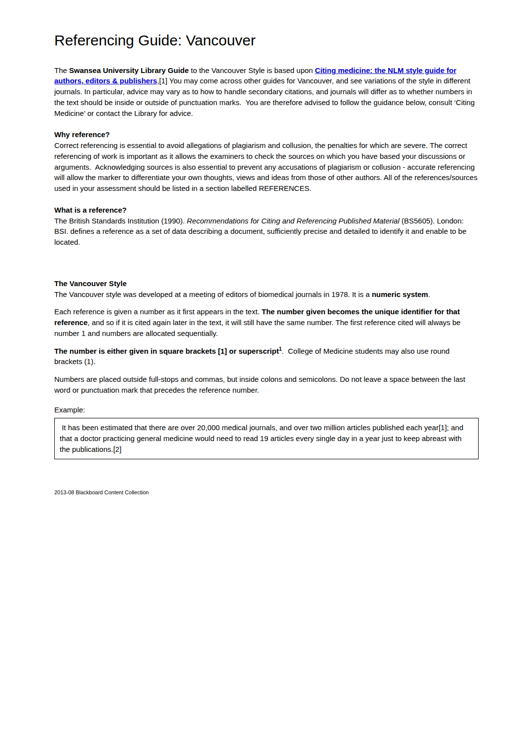Referencing Guide: Vancouver
The Swansea University Library Guide to the Vancouver Style is based upon Citing medicine: the NLM style guide for authors, editors & publishers,[1] You may come across other guides for Vancouver, and see variations of the style in different journals. In particular, advice may vary as to how to handle secondary citations, and journals will differ as to whether numbers in the text should be inside or outside of punctuation marks. You are therefore advised to follow the guidance below, consult ‘Citing Medicine’ or contact the Library for advice.
Why reference?
Correct referencing is essential to avoid allegations of plagiarism and collusion, the penalties for which are severe. The correct referencing of work is important as it allows the examiners to check the sources on which you have based your discussions or arguments. Acknowledging sources is also essential to prevent any accusations of plagiarism or collusion - accurate referencing will allow the marker to differentiate your own thoughts, views and ideas from those of other authors. All of the references/sources used in your assessment should be listed in a section labelled REFERENCES.
What is a reference?
The British Standards Institution (1990). Recommendations for Citing and Referencing Published Material (BS5605). London: BSI. defines a reference as a set of data describing a document, sufficiently precise and detailed to identify it and enable to be located.
The Vancouver Style
The Vancouver style was developed at a meeting of editors of biomedical journals in 1978. It is a numeric system.
Each reference is given a number as it first appears in the text. The number given becomes the unique identifier for that reference, and so if it is cited again later in the text, it will still have the same number. The first reference cited will always be number 1 and numbers are allocated sequentially.
The number is either given in square brackets [1] or superscript1. College of Medicine students may also use round brackets (1).
Numbers are placed outside full-stops and commas, but inside colons and semicolons. Do not leave a space between the last word or punctuation mark that precedes the reference number.
Example:
It has been estimated that there are over 20,000 medical journals, and over two million articles published each year[1]; and that a doctor practicing general medicine would need to read 19 articles every single day in a year just to keep abreast with the publications.[2]
2013-08 Blackboard Content Collection